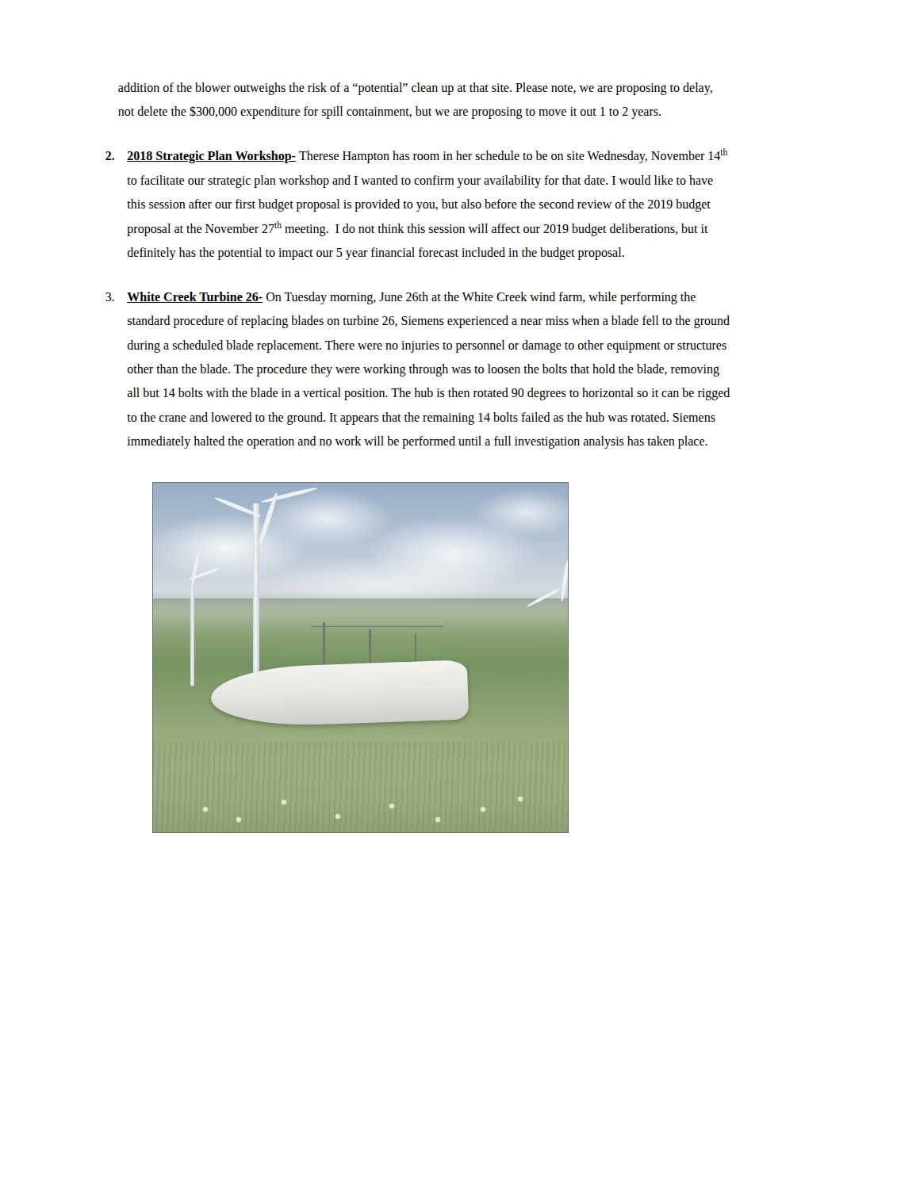addition of the blower outweighs the risk of a “potential” clean up at that site. Please note, we are proposing to delay, not delete the $300,000 expenditure for spill containment, but we are proposing to move it out 1 to 2 years.
2018 Strategic Plan Workshop- Therese Hampton has room in her schedule to be on site Wednesday, November 14th to facilitate our strategic plan workshop and I wanted to confirm your availability for that date. I would like to have this session after our first budget proposal is provided to you, but also before the second review of the 2019 budget proposal at the November 27th meeting. I do not think this session will affect our 2019 budget deliberations, but it definitely has the potential to impact our 5 year financial forecast included in the budget proposal.
White Creek Turbine 26- On Tuesday morning, June 26th at the White Creek wind farm, while performing the standard procedure of replacing blades on turbine 26, Siemens experienced a near miss when a blade fell to the ground during a scheduled blade replacement. There were no injuries to personnel or damage to other equipment or structures other than the blade. The procedure they were working through was to loosen the bolts that hold the blade, removing all but 14 bolts with the blade in a vertical position. The hub is then rotated 90 degrees to horizontal so it can be rigged to the crane and lowered to the ground. It appears that the remaining 14 bolts failed as the hub was rotated. Siemens immediately halted the operation and no work will be performed until a full investigation analysis has taken place.